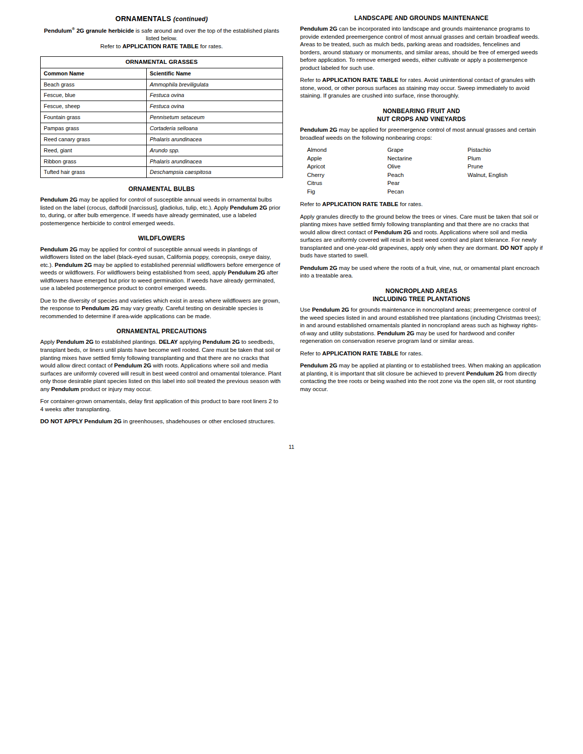ORNAMENTALS (continued)
Pendulum® 2G granule herbicide is safe around and over the top of the established plants listed below.
Refer to APPLICATION RATE TABLE for rates.
ORNAMENTAL GRASSES
| Common Name | Scientific Name |
| --- | --- |
| Beach grass | Ammophila breviligulata |
| Fescue, blue | Festuca ovina |
| Fescue, sheep | Festuca ovina |
| Fountain grass | Pennisetum setaceum |
| Pampas grass | Cortaderia selloana |
| Reed canary grass | Phalaris arundinacea |
| Reed, giant | Arundo spp. |
| Ribbon grass | Phalaris arundinacea |
| Tufted hair grass | Deschampsia caespitosa |
ORNAMENTAL BULBS
Pendulum 2G may be applied for control of susceptible annual weeds in ornamental bulbs listed on the label (crocus, daffodil [narcissus], gladiolus, tulip, etc.). Apply Pendulum 2G prior to, during, or after bulb emergence. If weeds have already germinated, use a labeled postemergence herbicide to control emerged weeds.
WILDFLOWERS
Pendulum 2G may be applied for control of susceptible annual weeds in plantings of wildflowers listed on the label (black-eyed susan, California poppy, coreopsis, oxeye daisy, etc.). Pendulum 2G may be applied to established perennial wildflowers before emergence of weeds or wildflowers. For wildflowers being established from seed, apply Pendulum 2G after wildflowers have emerged but prior to weed germination. If weeds have already germinated, use a labeled postemergence product to control emerged weeds.
Due to the diversity of species and varieties which exist in areas where wildflowers are grown, the response to Pendulum 2G may vary greatly. Careful testing on desirable species is recommended to determine if area-wide applications can be made.
ORNAMENTAL PRECAUTIONS
Apply Pendulum 2G to established plantings. DELAY applying Pendulum 2G to seedbeds, transplant beds, or liners until plants have become well rooted. Care must be taken that soil or planting mixes have settled firmly following transplanting and that there are no cracks that would allow direct contact of Pendulum 2G with roots. Applications where soil and media surfaces are uniformly covered will result in best weed control and ornamental tolerance. Plant only those desirable plant species listed on this label into soil treated the previous season with any Pendulum product or injury may occur.
For container-grown ornamentals, delay first application of this product to bare root liners 2 to 4 weeks after transplanting.
DO NOT APPLY Pendulum 2G in greenhouses, shadehouses or other enclosed structures.
LANDSCAPE AND GROUNDS MAINTENANCE
Pendulum 2G can be incorporated into landscape and grounds maintenance programs to provide extended preemergence control of most annual grasses and certain broadleaf weeds. Areas to be treated, such as mulch beds, parking areas and roadsides, fencelines and borders, around statuary or monuments, and similar areas, should be free of emerged weeds before application. To remove emerged weeds, either cultivate or apply a postemergence product labeled for such use.
Refer to APPLICATION RATE TABLE for rates. Avoid unintentional contact of granules with stone, wood, or other porous surfaces as staining may occur. Sweep immediately to avoid staining. If granules are crushed into surface, rinse thoroughly.
NONBEARING FRUIT AND
NUT CROPS AND VINEYARDS
Pendulum 2G may be applied for preemergence control of most annual grasses and certain broadleaf weeds on the following nonbearing crops:
Almond
Apple
Apricot
Cherry
Citrus
Fig
Grape
Nectarine
Olive
Peach
Pear
Pecan
Pistachio
Plum
Prune
Walnut, English
Refer to APPLICATION RATE TABLE for rates.
Apply granules directly to the ground below the trees or vines. Care must be taken that soil or planting mixes have settled firmly following transplanting and that there are no cracks that would allow direct contact of Pendulum 2G and roots. Applications where soil and media surfaces are uniformly covered will result in best weed control and plant tolerance. For newly transplanted and one-year-old grapevines, apply only when they are dormant. DO NOT apply if buds have started to swell.
Pendulum 2G may be used where the roots of a fruit, vine, nut, or ornamental plant encroach into a treatable area.
NONCROPLAND AREAS
INCLUDING TREE PLANTATIONS
Use Pendulum 2G for grounds maintenance in noncropland areas; preemergence control of the weed species listed in and around established tree plantations (including Christmas trees); in and around established ornamentals planted in noncropland areas such as highway rights-of-way and utility substations. Pendulum 2G may be used for hardwood and conifer regeneration on conservation reserve program land or similar areas.
Refer to APPLICATION RATE TABLE for rates.
Pendulum 2G may be applied at planting or to established trees. When making an application at planting, it is important that slit closure be achieved to prevent Pendulum 2G from directly contacting the tree roots or being washed into the root zone via the open slit, or root stunting may occur.
11